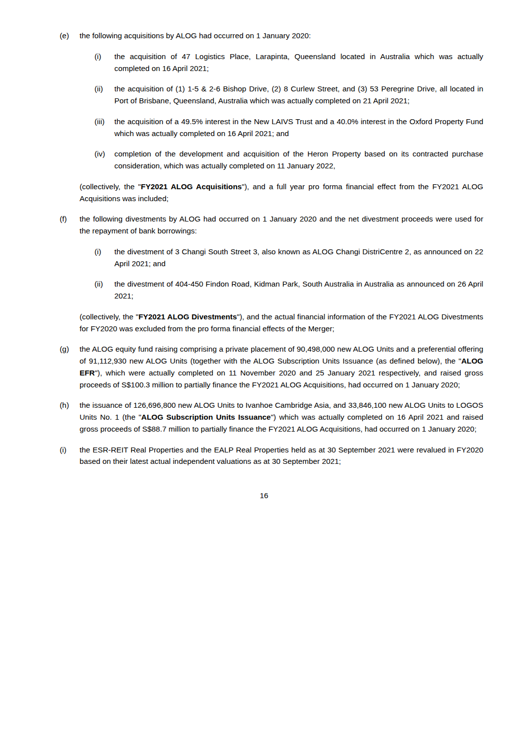(e)
the following acquisitions by ALOG had occurred on 1 January 2020:
(i)
the acquisition of 47 Logistics Place, Larapinta, Queensland located in Australia which was actually completed on 16 April 2021;
(ii)
the acquisition of (1) 1-5 & 2-6 Bishop Drive, (2) 8 Curlew Street, and (3) 53 Peregrine Drive, all located in Port of Brisbane, Queensland, Australia which was actually completed on 21 April 2021;
(iii)
the acquisition of a 49.5% interest in the New LAIVS Trust and a 40.0% interest in the Oxford Property Fund which was actually completed on 16 April 2021; and
(iv)
completion of the development and acquisition of the Heron Property based on its contracted purchase consideration, which was actually completed on 11 January 2022,
(collectively, the "FY2021 ALOG Acquisitions"), and a full year pro forma financial effect from the FY2021 ALOG Acquisitions was included;
(f)
the following divestments by ALOG had occurred on 1 January 2020 and the net divestment proceeds were used for the repayment of bank borrowings:
(i)
the divestment of 3 Changi South Street 3, also known as ALOG Changi DistriCentre 2, as announced on 22 April 2021; and
(ii)
the divestment of 404-450 Findon Road, Kidman Park, South Australia in Australia as announced on 26 April 2021;
(collectively, the "FY2021 ALOG Divestments"), and the actual financial information of the FY2021 ALOG Divestments for FY2020 was excluded from the pro forma financial effects of the Merger;
(g)
the ALOG equity fund raising comprising a private placement of 90,498,000 new ALOG Units and a preferential offering of 91,112,930 new ALOG Units (together with the ALOG Subscription Units Issuance (as defined below), the "ALOG EFR"), which were actually completed on 11 November 2020 and 25 January 2021 respectively, and raised gross proceeds of S$100.3 million to partially finance the FY2021 ALOG Acquisitions, had occurred on 1 January 2020;
(h)
the issuance of 126,696,800 new ALOG Units to Ivanhoe Cambridge Asia, and 33,846,100 new ALOG Units to LOGOS Units No. 1 (the "ALOG Subscription Units Issuance") which was actually completed on 16 April 2021 and raised gross proceeds of S$88.7 million to partially finance the FY2021 ALOG Acquisitions, had occurred on 1 January 2020;
(i)
the ESR-REIT Real Properties and the EALP Real Properties held as at 30 September 2021 were revalued in FY2020 based on their latest actual independent valuations as at 30 September 2021;
16